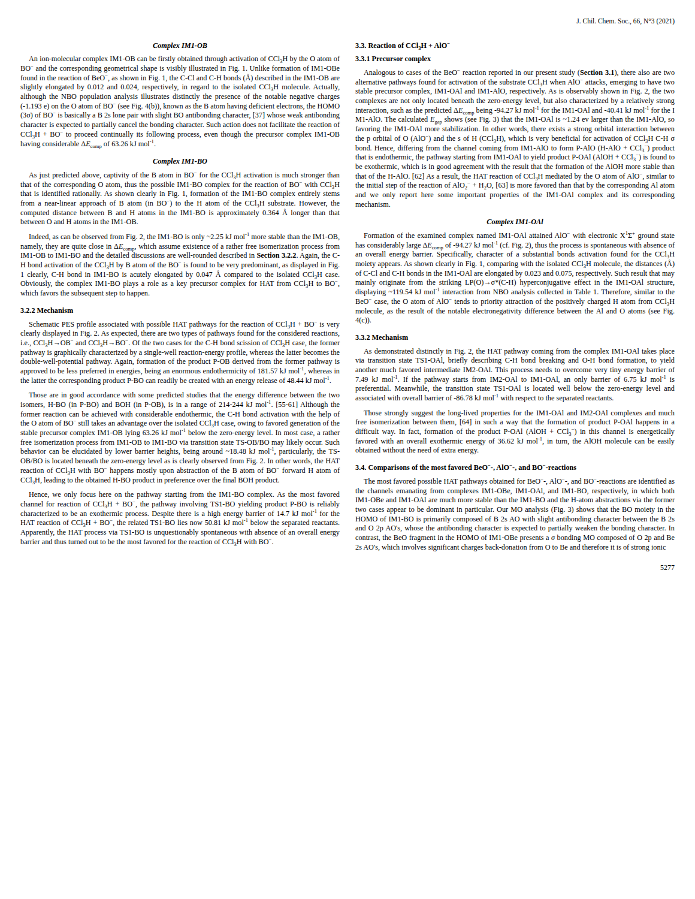J. Chil. Chem. Soc., 66, N°3 (2021)
Complex IM1-OB
An ion-molecular complex IM1-OB can be firstly obtained through activation of CCl3H by the O atom of BO− and the corresponding geometrical shape is visibly illustrated in Fig. 1. Unlike formation of IM1-OBe found in the reaction of BeO−, as shown in Fig. 1, the C-Cl and C-H bonds (Å) described in the IM1-OB are slightly elongated by 0.012 and 0.024, respectively, in regard to the isolated CCl3H molecule. Actually, although the NBO population analysis illustrates distinctly the presence of the notable negative charges (-1.193 e) on the O atom of BO− (see Fig. 4(b)), known as the B atom having deficient electrons, the HOMO (3σ) of BO− is basically a B 2s lone pair with slight BO antibonding character, [37] whose weak antibonding character is expected to partially cancel the bonding character. Such action does not facilitate the reaction of CCl3H + BO− to proceed continually its following process, even though the precursor complex IM1-OB having considerable ΔEcomp of 63.26 kJ mol-1.
Complex IM1-BO
As just predicted above, captivity of the B atom in BO− for the CCl3H activation is much stronger than that of the corresponding O atom, thus the possible IM1-BO complex for the reaction of BO− with CCl3H that is identified rationally. As shown clearly in Fig. 1, formation of the IM1-BO complex entirely stems from a near-linear approach of B atom (in BO−) to the H atom of the CCl3H substrate. However, the computed distance between B and H atoms in the IM1-BO is approximately 0.364 Å longer than that between O and H atoms in the IM1-OB.
Indeed, as can be observed from Fig. 2, the IM1-BO is only ~2.25 kJ mol-1 more stable than the IM1-OB, namely, they are quite close in ΔEcomp, which assume existence of a rather free isomerization process from IM1-OB to IM1-BO and the detailed discussions are well-rounded described in Section 3.2.2. Again, the C-H bond activation of the CCl3H by B atom of the BO− is found to be very predominant, as displayed in Fig. 1 clearly, C-H bond in IM1-BO is acutely elongated by 0.047 Å compared to the isolated CCl3H case. Obviously, the complex IM1-BO plays a role as a key precursor complex for HAT from CCl3H to BO−, which favors the subsequent step to happen.
3.2.2 Mechanism
Schematic PES profile associated with possible HAT pathways for the reaction of CCl3H + BO− is very clearly displayed in Fig. 2. As expected, there are two types of pathways found for the considered reactions, i.e., CCl3H→OB− and CCl3H→BO−. Of the two cases for the C-H bond scission of CCl3H case, the former pathway is graphically characterized by a single-well reaction-energy profile, whereas the latter becomes the double-well-potential pathway. Again, formation of the product P-OB derived from the former pathway is approved to be less preferred in energies, being an enormous endothermicity of 181.57 kJ mol-1, whereas in the latter the corresponding product P-BO can readily be created with an energy release of 48.44 kJ mol-1.
Those are in good accordance with some predicted studies that the energy difference between the two isomers, H-BO (in P-BO) and BOH (in P-OB), is in a range of 214-244 kJ mol-1. [55-61] Although the former reaction can be achieved with considerable endothermic, the C-H bond activation with the help of the O atom of BO− still takes an advantage over the isolated CCl3H case, owing to favored generation of the stable precursor complex IM1-OB lying 63.26 kJ mol-1 below the zero-energy level. In most case, a rather free isomerization process from IM1-OB to IM1-BO via transition state TS-OB/BO may likely occur. Such behavior can be elucidated by lower barrier heights, being around ~18.48 kJ mol-1, particularly, the TS-OB/BO is located beneath the zero-energy level as is clearly observed from Fig. 2. In other words, the HAT reaction of CCl3H with BO− happens mostly upon abstraction of the B atom of BO− forward H atom of CCl3H, leading to the obtained H-BO product in preference over the final BOH product.
Hence, we only focus here on the pathway starting from the IM1-BO complex. As the most favored channel for reaction of CCl3H + BO−, the pathway involving TS1-BO yielding product P-BO is reliably characterized to be an exothermic process. Despite there is a high energy barrier of 14.7 kJ mol-1 for the HAT reaction of CCl3H + BO−, the related TS1-BO lies now 50.81 kJ mol-1 below the separated reactants. Apparently, the HAT process via TS1-BO is unquestionably spontaneous with absence of an overall energy barrier and thus turned out to be the most favored for the reaction of CCl3H with BO−.
3.3. Reaction of CCl3H + AlO−
3.3.1 Precursor complex
Analogous to cases of the BeO− reaction reported in our present study (Section 3.1), there also are two alternative pathways found for activation of the substrate CCl3H when AlO− attacks, emerging to have two stable precursor complex, IM1-OAl and IM1-AlO, respectively. As is observably shown in Fig. 2, the two complexes are not only located beneath the zero-energy level, but also characterized by a relatively strong interaction, such as the predicted ΔEcomp being -94.27 kJ mol-1 for the IM1-OAl and -40.41 kJ mol-1 for the I M1-AlO. The calculated Egap shows (see Fig. 3) that the IM1-OAl is ~1.24 ev larger than the IM1-AlO, so favoring the IM1-OAl more stabilization. In other words, there exists a strong orbital interaction between the p orbital of O (AlO−) and the s of H (CCl3H), which is very beneficial for activation of CCl3H C-H σ bond. Hence, differing from the channel coming from IM1-AlO to form P-AlO (H-AlO + CCl3−) product that is endothermic, the pathway starting from IM1-OAl to yield product P-OAl (AlOH + CCl3−) is found to be exothermic, which is in good agreement with the result that the formation of the AlOH more stable than that of the H-AlO. [62] As a result, the HAT reaction of CCl3H mediated by the O atom of AlO−, similar to the initial step of the reaction of AlO2− + H2O, [63] is more favored than that by the corresponding Al atom and we only report here some important properties of the IM1-OAl complex and its corresponding mechanism.
Complex IM1-OAl
Formation of the examined complex named IM1-OAl attained AlO− with electronic X1Σ+ ground state has considerably large ΔEcomp of -94.27 kJ mol-1 (cf. Fig. 2), thus the process is spontaneous with absence of an overall energy barrier. Specifically, character of a substantial bonds activation found for the CCl3H moiety appears. As shown clearly in Fig. 1, comparing with the isolated CCl3H molecule, the distances (Å) of C-Cl and C-H bonds in the IM1-OAl are elongated by 0.023 and 0.075, respectively. Such result that may mainly originate from the striking LP(O)→σ*(C-H) hyperconjugative effect in the IM1-OAl structure, displaying ~119.54 kJ mol-1 interaction from NBO analysis collected in Table 1. Therefore, similar to the BeO− case, the O atom of AlO− tends to priority attraction of the positively charged H atom from CCl3H molecule, as the result of the notable electronegativity difference between the Al and O atoms (see Fig. 4(c)).
3.3.2 Mechanism
As demonstrated distinctly in Fig. 2, the HAT pathway coming from the complex IM1-OAl takes place via transition state TS1-OAl, briefly describing C-H bond breaking and O-H bond formation, to yield another much favored intermediate IM2-OAl. This process needs to overcome very tiny energy barrier of 7.49 kJ mol-1. If the pathway starts from IM2-OAl to IM1-OAl, an only barrier of 6.75 kJ mol-1 is preferential. Meanwhile, the transition state TS1-OAl is located well below the zero-energy level and associated with overall barrier of -86.78 kJ mol-1 with respect to the separated reactants.
Those strongly suggest the long-lived properties for the IM1-OAl and IM2-OAl complexes and much free isomerization between them, [64] in such a way that the formation of product P-OAl happens in a difficult way. In fact, formation of the product P-OAl (AlOH + CCl3−) in this channel is energetically favored with an overall exothermic energy of 36.62 kJ mol-1, in turn, the AlOH molecule can be easily obtained without the need of extra energy.
3.4. Comparisons of the most favored BeO−-, AlO−-, and BO−-reactions
The most favored possible HAT pathways obtained for BeO−-, AlO−-, and BO−-reactions are identified as the channels emanating from complexes IM1-OBe, IM1-OAl, and IM1-BO, respectively, in which both IM1-OBe and IM1-OAl are much more stable than the IM1-BO and the H-atom abstractions via the former two cases appear to be dominant in particular. Our MO analysis (Fig. 3) shows that the BO moiety in the HOMO of IM1-BO is primarily composed of B 2s AO with slight antibonding character between the B 2s and O 2p AO's, whose the antibonding character is expected to partially weaken the bonding character. In contrast, the BeO fragment in the HOMO of IM1-OBe presents a σ bonding MO composed of O 2p and Be 2s AO's, which involves significant charges back-donation from O to Be and therefore it is of strong ionic
5277